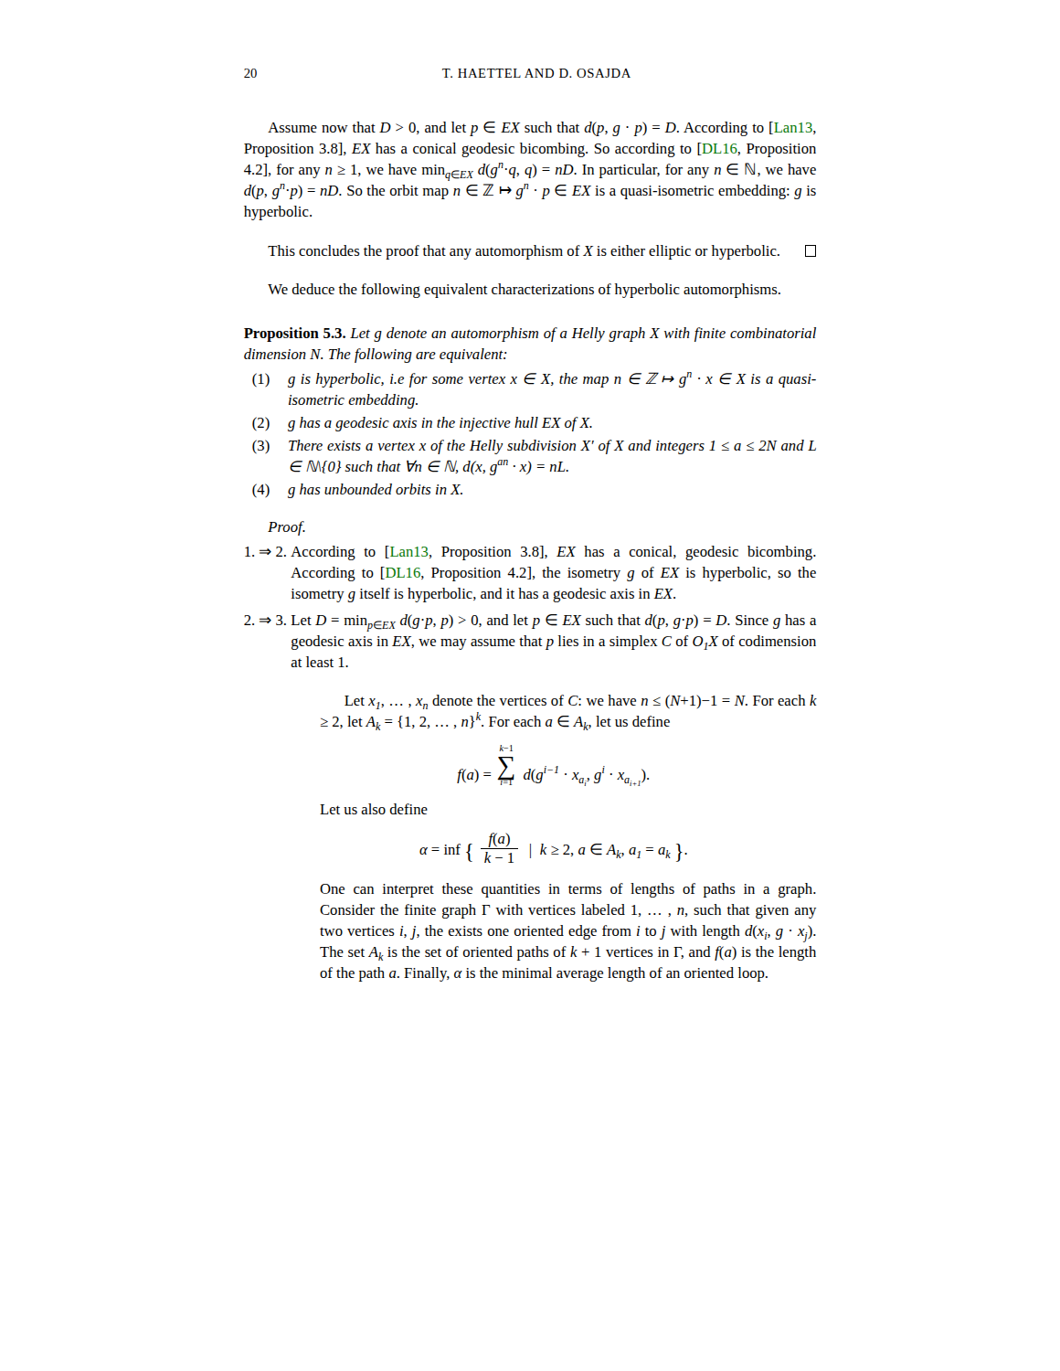20 T. HAETTEL AND D. OSAJDA
Assume now that D > 0, and let p ∈ EX such that d(p, g · p) = D. According to [Lan13, Proposition 3.8], EX has a conical geodesic bicombing. So according to [DL16, Proposition 4.2], for any n ≥ 1, we have minq∈EX d(gn·q, q) = nD. In particular, for any n ∈ ℕ, we have d(p, gn·p) = nD. So the orbit map n ∈ ℤ ↦ gn · p ∈ EX is a quasi-isometric embedding: g is hyperbolic.
This concludes the proof that any automorphism of X is either elliptic or hyperbolic.
We deduce the following equivalent characterizations of hyperbolic automorphisms.
Proposition 5.3. Let g denote an automorphism of a Helly graph X with finite combinatorial dimension N. The following are equivalent:
(1) g is hyperbolic, i.e for some vertex x ∈ X, the map n ∈ ℤ ↦ gn · x ∈ X is a quasi-isometric embedding.
(2) g has a geodesic axis in the injective hull EX of X.
(3) There exists a vertex x of the Helly subdivision X′ of X and integers 1 ≤ a ≤ 2N and L ∈ ℕ\{0} such that ∀n ∈ ℕ, d(x, gan · x) = nL.
(4) g has unbounded orbits in X.
Proof.
1. ⇒ 2. According to [Lan13, Proposition 3.8], EX has a conical, geodesic bicombing. According to [DL16, Proposition 4.2], the isometry g of EX is hyperbolic, so the isometry g itself is hyperbolic, and it has a geodesic axis in EX.
2. ⇒ 3. Let D = minp∈EX d(g·p, p) > 0, and let p ∈ EX such that d(p, g·p) = D. Since g has a geodesic axis in EX, we may assume that p lies in a simplex C of O1X of codimension at least 1.
Let x1, … , xn denote the vertices of C: we have n ≤ (N+1)−1 = N. For each k ≥ 2, let Ak = {1, 2, … , n}k. For each a ∈ Ak, let us define
f(a) = k−1 ∑ i=1 d(gi−1 · xai, gi · xai+1).
Let us also define
α = inf { f(a) k − 1 | k ≥ 2, a ∈ Ak, a1 = ak }.
One can interpret these quantities in terms of lengths of paths in a graph. Consider the finite graph Γ with vertices labeled 1, … , n, such that given any two vertices i, j, the exists one oriented edge from i to j with length d(xi, g · xj). The set Ak is the set of oriented paths of k + 1 vertices in Γ, and f(a) is the length of the path a. Finally, α is the minimal average length of an oriented loop.